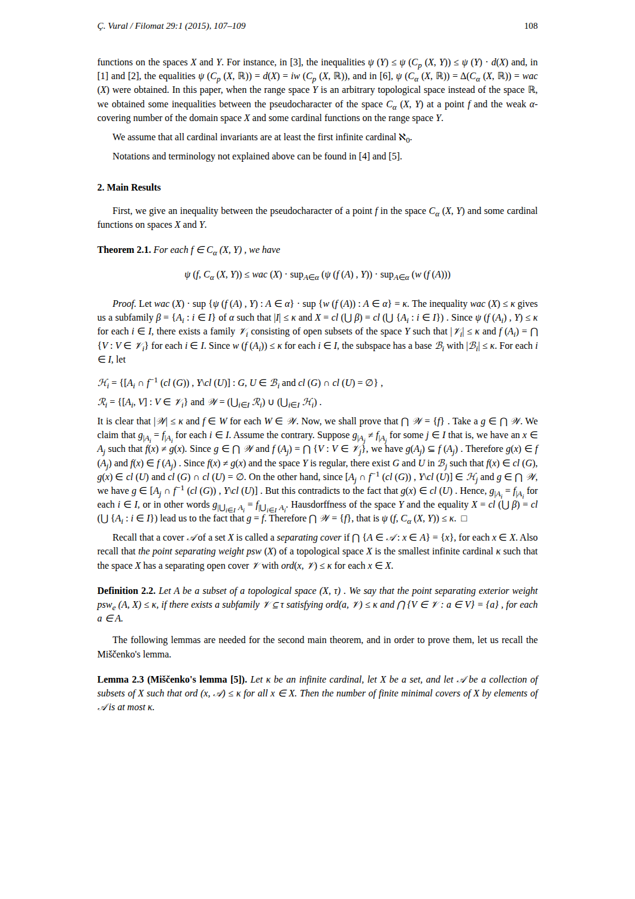Ç. Vural / Filomat 29:1 (2015), 107–109 108
functions on the spaces X and Y. For instance, in [3], the inequalities ψ (Y) ≤ ψ (Cp (X, Y)) ≤ ψ (Y) · d(X) and, in [1] and [2], the equalities ψ (Cp (X, ℝ)) = d(X) = iw (Cp (X, ℝ)), and in [6], ψ (Cα (X, ℝ)) = Δ(Cα (X, ℝ)) = wac (X) were obtained. In this paper, when the range space Y is an arbitrary topological space instead of the space ℝ, we obtained some inequalities between the pseudocharacter of the space Cα (X, Y) at a point f and the weak α-covering number of the domain space X and some cardinal functions on the range space Y.
We assume that all cardinal invariants are at least the first infinite cardinal ℵ0.
Notations and terminology not explained above can be found in [4] and [5].
2. Main Results
First, we give an inequality between the pseudocharacter of a point f in the space Cα (X, Y) and some cardinal functions on spaces X and Y.
Theorem 2.1. For each f ∈ Cα (X, Y) , we have
ψ (f, Cα (X, Y)) ≤ wac (X) · supA∈α (ψ (f (A) , Y)) · supA∈α (w (f (A)))
Proof. Let wac (X) · sup {ψ (f (A) , Y) : A ∈ α} · sup {w (f (A)) : A ∈ α} = κ. The inequality wac (X) ≤ κ gives us a subfamily β = {Ai : i ∈ I} of α such that |I| ≤ κ and X = cl (⋃ β) = cl (⋃ {Ai : i ∈ I}) . Since ψ (f (Ai) , Y) ≤ κ for each i ∈ I, there exists a family 𝒱i consisting of open subsets of the space Y such that |𝒱i| ≤ κ and f (Ai) = ⋂ {V : V ∈ 𝒱i} for each i ∈ I. Since w (f (Ai)) ≤ κ for each i ∈ I, the subspace has a base ℬi with |ℬi| ≤ κ. For each i ∈ I, let
ℋi = {[Ai ∩ f−1 (cl (G)) , Y\cl (U)] : G, U ∈ ℬi and cl (G) ∩ cl (U) = ∅} ,
ℛi = {[Ai, V] : V ∈ 𝒱i} and 𝒲 = (⋃i∈I ℛi) ∪ (⋃i∈I ℋi) .
It is clear that |𝒲| ≤ κ and f ∈ W for each W ∈ 𝒲. Now, we shall prove that ⋂ 𝒲 = {f} . Take a g ∈ ⋂ 𝒲. We claim that g|Ai = f|Ai for each i ∈ I. Assume the contrary. Suppose g|Aj ≠ f|Aj for some j ∈ I that is, we have an x ∈ Aj such that f(x) ≠ g(x). Since g ∈ ⋂ 𝒲 and f (Aj) = ⋂ {V : V ∈ 𝒱j}, we have g(Aj) ⊆ f (Aj) . Therefore g(x) ∈ f (Aj) and f(x) ∈ f (Aj) . Since f(x) ≠ g(x) and the space Y is regular, there exist G and U in ℬj such that f(x) ∈ cl (G), g(x) ∈ cl (U) and cl (G) ∩ cl (U) = ∅. On the other hand, since [Aj ∩ f−1 (cl (G)) , Y\cl (U)] ∈ ℋj and g ∈ ⋂ 𝒲, we have g ∈ [Aj ∩ f−1 (cl (G)) , Y\cl (U)] . But this contradicts to the fact that g(x) ∈ cl (U) . Hence, g|Ai = f|Ai for each i ∈ I, or in other words g|⋃i∈I Ai = f|⋃i∈I Ai. Hausdorffness of the space Y and the equality X = cl (⋃ β) = cl (⋃ {Ai : i ∈ I}) lead us to the fact that g = f. Therefore ⋂ 𝒲 = {f}, that is ψ (f, Cα (X, Y)) ≤ κ. □
Recall that a cover 𝒜 of a set X is called a separating cover if ⋂ {A ∈ 𝒜 : x ∈ A} = {x}, for each x ∈ X. Also recall that the point separating weight psw (X) of a topological space X is the smallest infinite cardinal κ such that the space X has a separating open cover 𝒱 with ord(x, 𝒱) ≤ κ for each x ∈ X.
Definition 2.2. Let A be a subset of a topological space (X, τ) . We say that the point separating exterior weight pswe (A, X) ≤ κ, if there exists a subfamily 𝒱 ⊆ τ satisfying ord(a, 𝒱) ≤ κ and ⋂ {V ∈ 𝒱 : a ∈ V} = {a} , for each a ∈ A.
The following lemmas are needed for the second main theorem, and in order to prove them, let us recall the Miščenko's lemma.
Lemma 2.3 (Miščenko's lemma [5]). Let κ be an infinite cardinal, let X be a set, and let 𝒜 be a collection of subsets of X such that ord (x, 𝒜) ≤ κ for all x ∈ X. Then the number of finite minimal covers of X by elements of 𝒜 is at most κ.